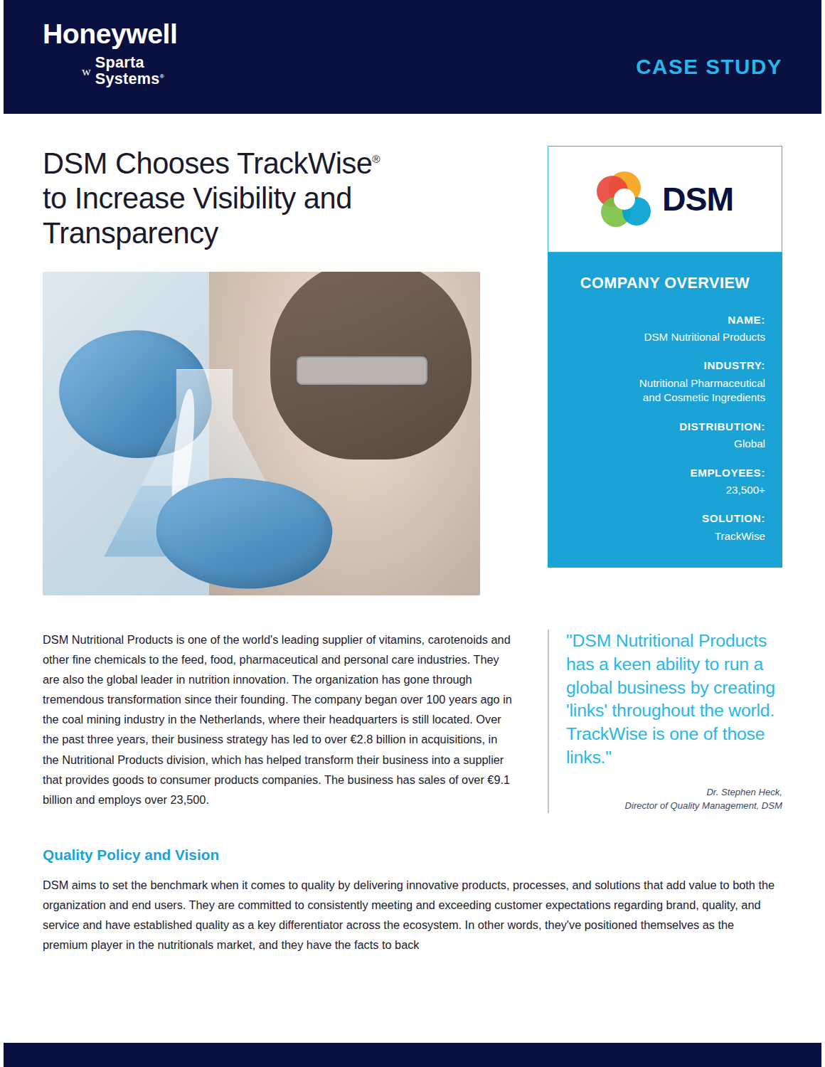Honeywell
w Sparta
Systems®
CASE STUDY
DSM Chooses TrackWise®
to Increase Visibility and
Transparency
DSM
COMPANY OVERVIEW
NAME:
DSM Nutritional Products
INDUSTRY:
Nutritional Pharmaceutical
and Cosmetic Ingredients
DISTRIBUTION:
Global
EMPLOYEES:
23,500+
SOLUTION:
TrackWise
DSM Nutritional Products is one of the world's leading supplier of vitamins, carotenoids and other fine chemicals to the feed, food, pharmaceutical and personal care industries. They are also the global leader in nutrition innovation. The organization has gone through tremendous transformation since their founding. The company began over 100 years ago in the coal mining industry in the Netherlands, where their headquarters is still located. Over the past three years, their business strategy has led to over €2.8 billion in acquisitions, in the Nutritional Products division, which has helped transform their business into a supplier that provides goods to consumer products companies. The business has sales of over €9.1 billion and employs over 23,500.
"DSM Nutritional Products has a keen ability to run a global business by creating 'links' throughout the world. TrackWise is one of those links."
Dr. Stephen Heck,
Director of Quality Management, DSM
Quality Policy and Vision
DSM aims to set the benchmark when it comes to quality by delivering innovative products, processes, and solutions that add value to both the organization and end users. They are committed to consistently meeting and exceeding customer expectations regarding brand, quality, and service and have established quality as a key differentiator across the ecosystem. In other words, they've positioned themselves as the premium player in the nutritionals market, and they have the facts to back